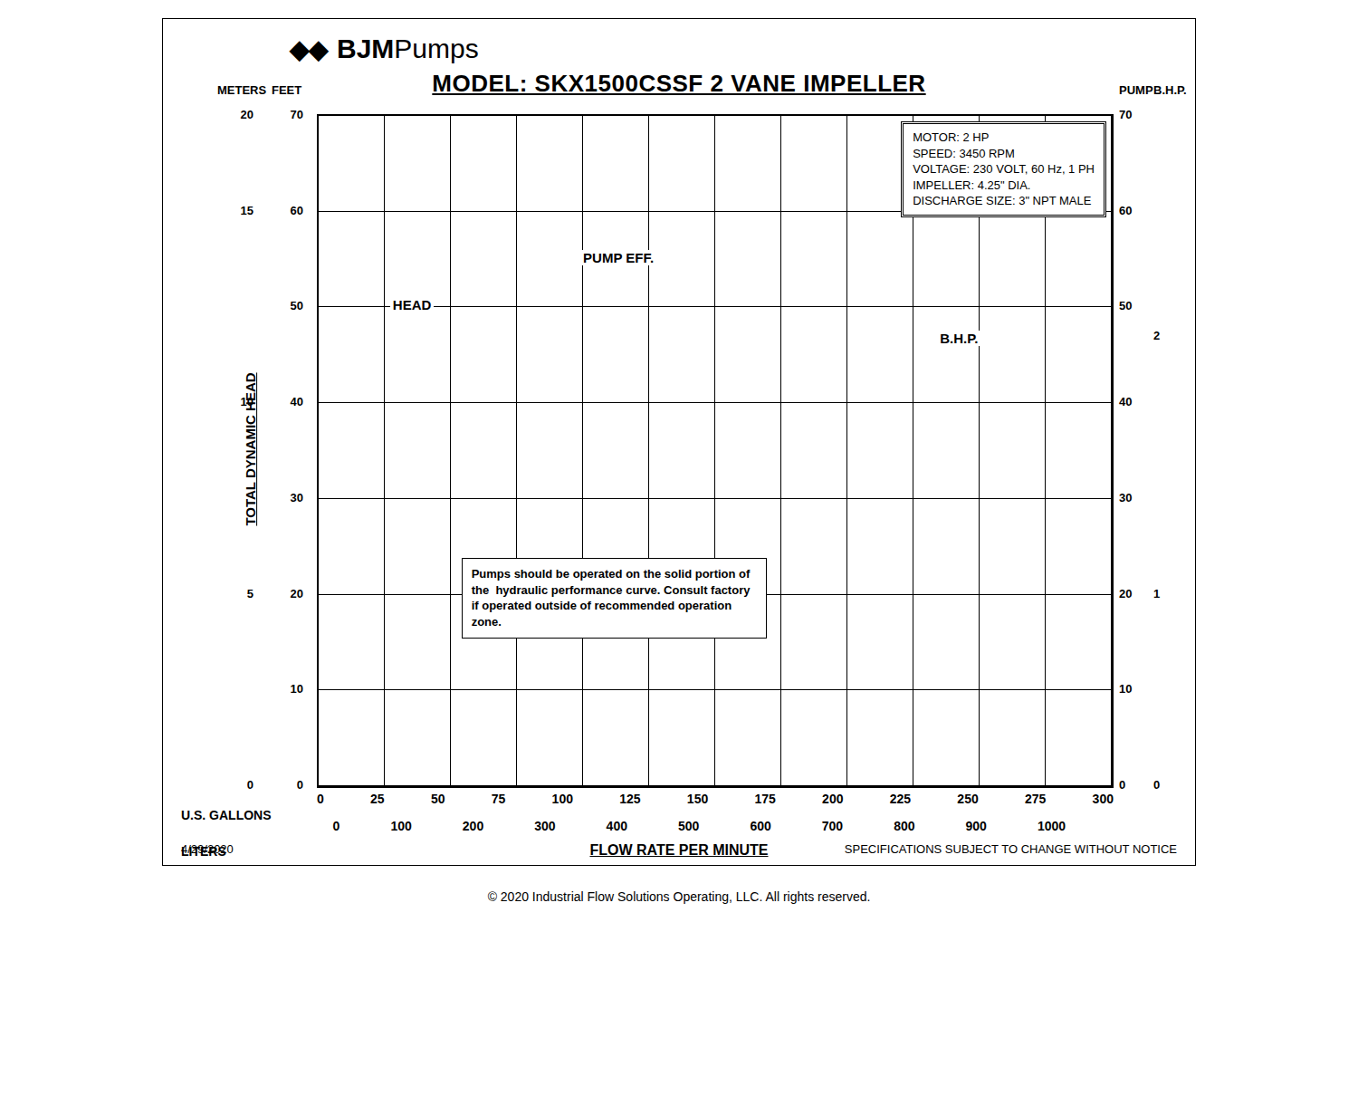◆◆ BJMPumps
MODEL: SKX1500CSSF 2 VANE IMPELLER
METERS
FEET
TOTAL DYNAMIC HEAD
20 15 10 5 0
70 60 50 40 30 20 10 0
MOTOR: 2 HP
SPEED: 3450 RPM
VOLTAGE: 230 VOLT, 60 Hz, 1 PH
IMPELLER: 4.25" DIA.
DISCHARGE SIZE: 3" NPT MALE
HEAD
PUMP EFF.
B.H.P.
Pumps should be operated on the solid portion of the hydraulic performance curve. Consult factory if operated outside of recommended operation zone.
PUMP
B.H.P.
70 60 50 40 30 20 10 0
2 1 0
0255075100125 150175200225250275300
U.S. GALLONS
0100200300400500 6007008009001000
LITERS
FLOW RATE PER MINUTE
4/29/2020
SPECIFICATIONS SUBJECT TO CHANGE WITHOUT NOTICE
© 2020 Industrial Flow Solutions Operating, LLC. All rights reserved.